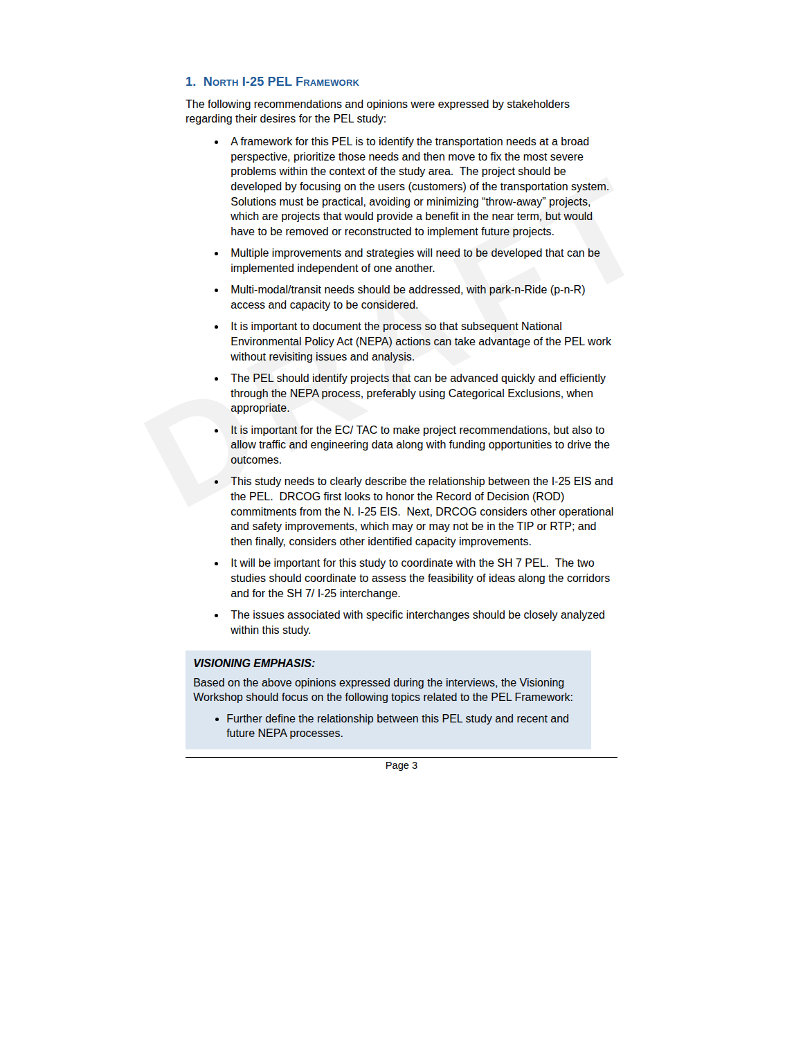DRAFT
1. North I-25 PEL Framework
The following recommendations and opinions were expressed by stakeholders regarding their desires for the PEL study:
A framework for this PEL is to identify the transportation needs at a broad perspective, prioritize those needs and then move to fix the most severe problems within the context of the study area. The project should be developed by focusing on the users (customers) of the transportation system. Solutions must be practical, avoiding or minimizing “throw-away” projects, which are projects that would provide a benefit in the near term, but would have to be removed or reconstructed to implement future projects.
Multiple improvements and strategies will need to be developed that can be implemented independent of one another.
Multi-modal/transit needs should be addressed, with park-n-Ride (p-n-R) access and capacity to be considered.
It is important to document the process so that subsequent National Environmental Policy Act (NEPA) actions can take advantage of the PEL work without revisiting issues and analysis.
The PEL should identify projects that can be advanced quickly and efficiently through the NEPA process, preferably using Categorical Exclusions, when appropriate.
It is important for the EC/ TAC to make project recommendations, but also to allow traffic and engineering data along with funding opportunities to drive the outcomes.
This study needs to clearly describe the relationship between the I-25 EIS and the PEL. DRCOG first looks to honor the Record of Decision (ROD) commitments from the N. I-25 EIS. Next, DRCOG considers other operational and safety improvements, which may or may not be in the TIP or RTP; and then finally, considers other identified capacity improvements.
It will be important for this study to coordinate with the SH 7 PEL. The two studies should coordinate to assess the feasibility of ideas along the corridors and for the SH 7/ I-25 interchange.
The issues associated with specific interchanges should be closely analyzed within this study.
VISIONING EMPHASIS:
Based on the above opinions expressed during the interviews, the Visioning Workshop should focus on the following topics related to the PEL Framework:
Further define the relationship between this PEL study and recent and future NEPA processes.
Page 3